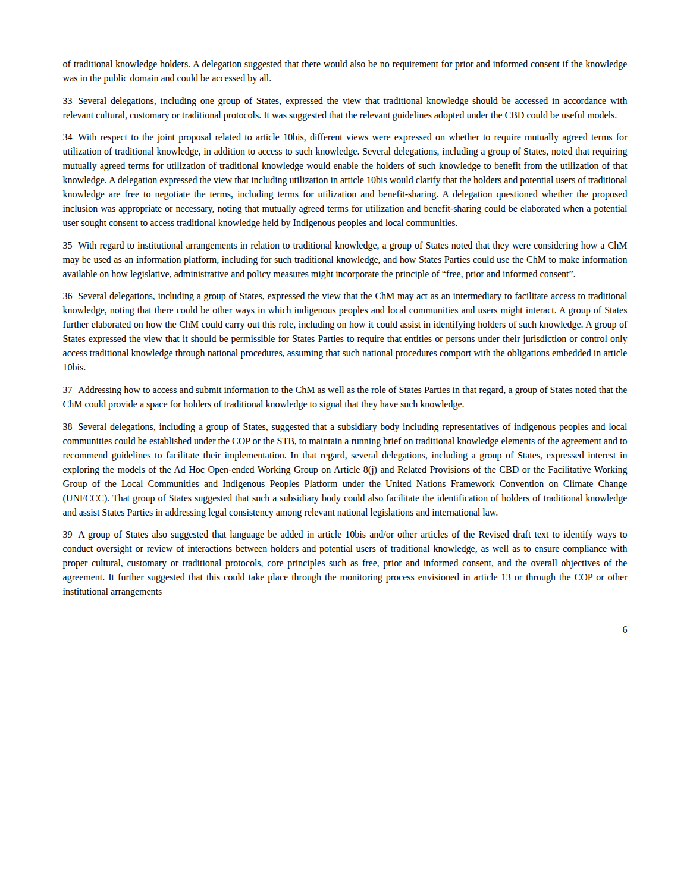of traditional knowledge holders. A delegation suggested that there would also be no requirement for prior and informed consent if the knowledge was in the public domain and could be accessed by all.
33 Several delegations, including one group of States, expressed the view that traditional knowledge should be accessed in accordance with relevant cultural, customary or traditional protocols. It was suggested that the relevant guidelines adopted under the CBD could be useful models.
34 With respect to the joint proposal related to article 10bis, different views were expressed on whether to require mutually agreed terms for utilization of traditional knowledge, in addition to access to such knowledge. Several delegations, including a group of States, noted that requiring mutually agreed terms for utilization of traditional knowledge would enable the holders of such knowledge to benefit from the utilization of that knowledge. A delegation expressed the view that including utilization in article 10bis would clarify that the holders and potential users of traditional knowledge are free to negotiate the terms, including terms for utilization and benefit-sharing. A delegation questioned whether the proposed inclusion was appropriate or necessary, noting that mutually agreed terms for utilization and benefit-sharing could be elaborated when a potential user sought consent to access traditional knowledge held by Indigenous peoples and local communities.
35 With regard to institutional arrangements in relation to traditional knowledge, a group of States noted that they were considering how a ChM may be used as an information platform, including for such traditional knowledge, and how States Parties could use the ChM to make information available on how legislative, administrative and policy measures might incorporate the principle of “free, prior and informed consent”.
36 Several delegations, including a group of States, expressed the view that the ChM may act as an intermediary to facilitate access to traditional knowledge, noting that there could be other ways in which indigenous peoples and local communities and users might interact. A group of States further elaborated on how the ChM could carry out this role, including on how it could assist in identifying holders of such knowledge. A group of States expressed the view that it should be permissible for States Parties to require that entities or persons under their jurisdiction or control only access traditional knowledge through national procedures, assuming that such national procedures comport with the obligations embedded in article 10bis.
37 Addressing how to access and submit information to the ChM as well as the role of States Parties in that regard, a group of States noted that the ChM could provide a space for holders of traditional knowledge to signal that they have such knowledge.
38 Several delegations, including a group of States, suggested that a subsidiary body including representatives of indigenous peoples and local communities could be established under the COP or the STB, to maintain a running brief on traditional knowledge elements of the agreement and to recommend guidelines to facilitate their implementation. In that regard, several delegations, including a group of States, expressed interest in exploring the models of the Ad Hoc Open-ended Working Group on Article 8(j) and Related Provisions of the CBD or the Facilitative Working Group of the Local Communities and Indigenous Peoples Platform under the United Nations Framework Convention on Climate Change (UNFCCC). That group of States suggested that such a subsidiary body could also facilitate the identification of holders of traditional knowledge and assist States Parties in addressing legal consistency among relevant national legislations and international law.
39 A group of States also suggested that language be added in article 10bis and/or other articles of the Revised draft text to identify ways to conduct oversight or review of interactions between holders and potential users of traditional knowledge, as well as to ensure compliance with proper cultural, customary or traditional protocols, core principles such as free, prior and informed consent, and the overall objectives of the agreement. It further suggested that this could take place through the monitoring process envisioned in article 13 or through the COP or other institutional arrangements
6